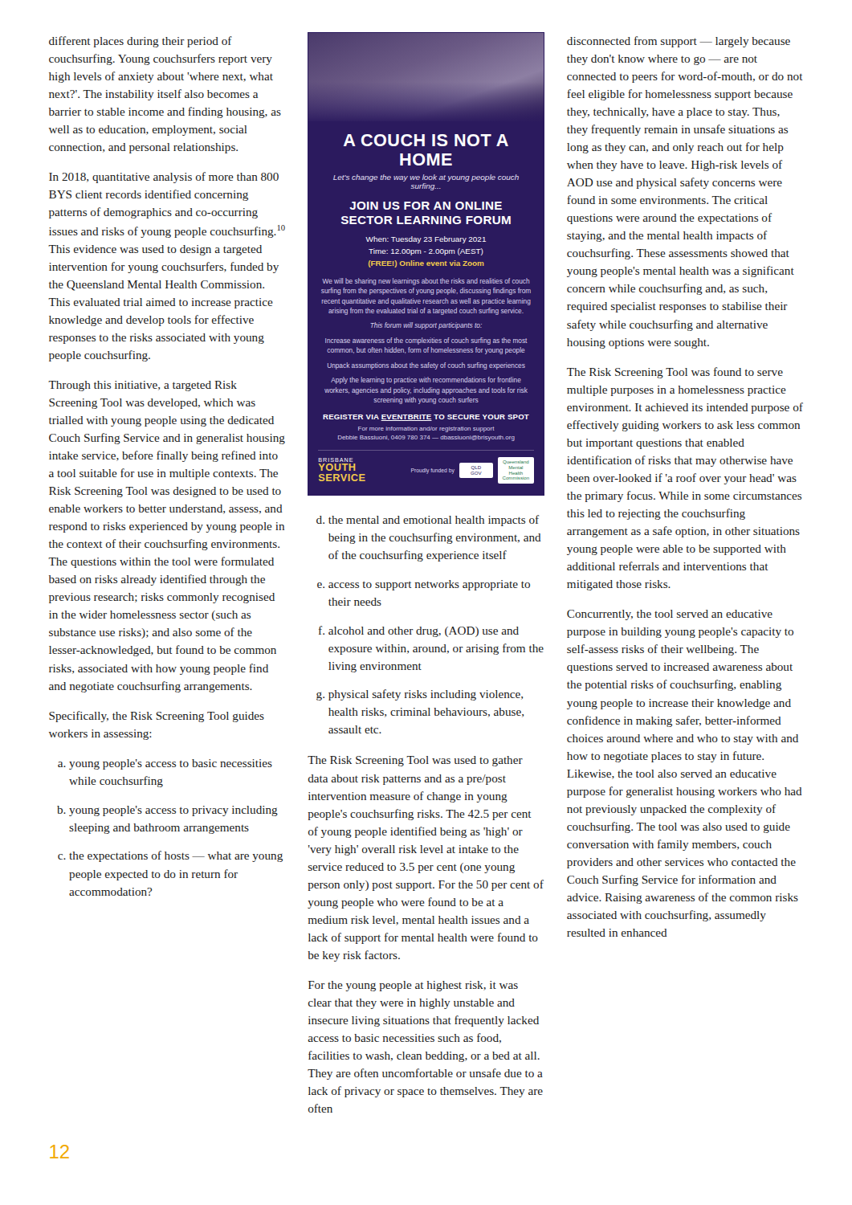different places during their period of couchsurfing. Young couchsurfers report very high levels of anxiety about 'where next, what next?'. The instability itself also becomes a barrier to stable income and finding housing, as well as to education, employment, social connection, and personal relationships.
In 2018, quantitative analysis of more than 800 BYS client records identified concerning patterns of demographics and co-occurring issues and risks of young people couchsurfing.10 This evidence was used to design a targeted intervention for young couchsurfers, funded by the Queensland Mental Health Commission. This evaluated trial aimed to increase practice knowledge and develop tools for effective responses to the risks associated with young people couchsurfing.
Through this initiative, a targeted Risk Screening Tool was developed, which was trialled with young people using the dedicated Couch Surfing Service and in generalist housing intake service, before finally being refined into a tool suitable for use in multiple contexts. The Risk Screening Tool was designed to be used to enable workers to better understand, assess, and respond to risks experienced by young people in the context of their couchsurfing environments. The questions within the tool were formulated based on risks already identified through the previous research; risks commonly recognised in the wider homelessness sector (such as substance use risks); and also some of the lesser-acknowledged, but found to be common risks, associated with how young people find and negotiate couchsurfing arrangements.
Specifically, the Risk Screening Tool guides workers in assessing:
young people's access to basic necessities while couchsurfing
young people's access to privacy including sleeping and bathroom arrangements
the expectations of hosts — what are young people expected to do in return for accommodation?
A COUCH IS NOT A HOME
Let's change the way we look at young people couch surfing...
JOIN US FOR AN ONLINE
SECTOR LEARNING FORUM
When: Tuesday 23 February 2021
Time: 12.00pm - 2.00pm (AEST)
(FREE!) Online event via Zoom
We will be sharing new learnings about the risks and realities of couch surfing from the perspectives of young people, discussing findings from recent quantitative and qualitative research as well as practice learning arising from the evaluated trial of a targeted couch surfing service.
This forum will support participants to:
Increase awareness of the complexities of couch surfing as the most common, but often hidden, form of homelessness for young people
Unpack assumptions about the safety of couch surfing experiences
Apply the learning to practice with recommendations for frontline workers, agencies and policy, including approaches and tools for risk screening with young couch surfers
REGISTER VIA EVENTBRITE TO SECURE YOUR SPOT
For more information and/or registration support
Debbie Bassiuoni, 0409 780 374 — dbassiuoni@brisyouth.org
BRISBANE YOUTH SERVICE
Proudly funded by
QLD
GOV
Queensland
Mental Health
Commission
the mental and emotional health impacts of being in the couchsurfing environment, and of the couchsurfing experience itself
access to support networks appropriate to their needs
alcohol and other drug, (AOD) use and exposure within, around, or arising from the living environment
physical safety risks including violence, health risks, criminal behaviours, abuse, assault etc.
The Risk Screening Tool was used to gather data about risk patterns and as a pre/post intervention measure of change in young people's couchsurfing risks. The 42.5 per cent of young people identified being as 'high' or 'very high' overall risk level at intake to the service reduced to 3.5 per cent (one young person only) post support. For the 50 per cent of young people who were found to be at a medium risk level, mental health issues and a lack of support for mental health were found to be key risk factors.
For the young people at highest risk, it was clear that they were in highly unstable and insecure living situations that frequently lacked access to basic necessities such as food, facilities to wash, clean bedding, or a bed at all. They are often uncomfortable or unsafe due to a lack of privacy or space to themselves. They are often
disconnected from support — largely because they don't know where to go — are not connected to peers for word-of-mouth, or do not feel eligible for homelessness support because they, technically, have a place to stay. Thus, they frequently remain in unsafe situations as long as they can, and only reach out for help when they have to leave. High-risk levels of AOD use and physical safety concerns were found in some environments. The critical questions were around the expectations of staying, and the mental health impacts of couchsurfing. These assessments showed that young people's mental health was a significant concern while couchsurfing and, as such, required specialist responses to stabilise their safety while couchsurfing and alternative housing options were sought.
The Risk Screening Tool was found to serve multiple purposes in a homelessness practice environment. It achieved its intended purpose of effectively guiding workers to ask less common but important questions that enabled identification of risks that may otherwise have been over-looked if 'a roof over your head' was the primary focus. While in some circumstances this led to rejecting the couchsurfing arrangement as a safe option, in other situations young people were able to be supported with additional referrals and interventions that mitigated those risks.
Concurrently, the tool served an educative purpose in building young people's capacity to self-assess risks of their wellbeing. The questions served to increased awareness about the potential risks of couchsurfing, enabling young people to increase their knowledge and confidence in making safer, better-informed choices around where and who to stay with and how to negotiate places to stay in future. Likewise, the tool also served an educative purpose for generalist housing workers who had not previously unpacked the complexity of couchsurfing. The tool was also used to guide conversation with family members, couch providers and other services who contacted the Couch Surfing Service for information and advice. Raising awareness of the common risks associated with couchsurfing, assumedly resulted in enhanced
12